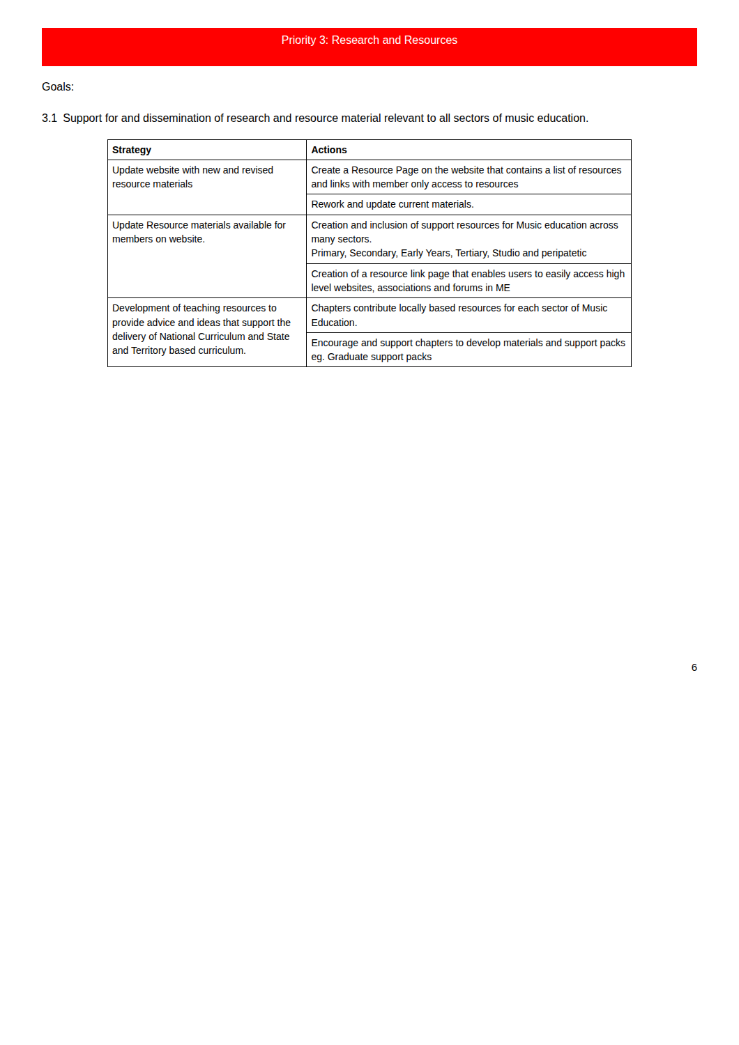Priority 3: Research and Resources
Goals:
3.1
Support for and dissemination of research and resource material relevant to all sectors of music education.
| Strategy | Actions |
| --- | --- |
| Update website with new and revised resource materials | Create a Resource Page on the website that contains a list of resources and links with member only access to resources |
| Rework and update current materials. |
| Update Resource materials available for members on website. | Creation and inclusion of support resources for Music education across many sectors. Primary, Secondary, Early Years, Tertiary, Studio and peripatetic |
| Creation of a resource link page that enables users to easily access high level websites, associations and forums in ME |
| Development of teaching resources to provide advice and ideas that support the delivery of National Curriculum and State and Territory based curriculum. | Chapters contribute locally based resources for each sector of Music Education. |
| Encourage and support chapters to develop materials and support packs eg. Graduate support packs |
6